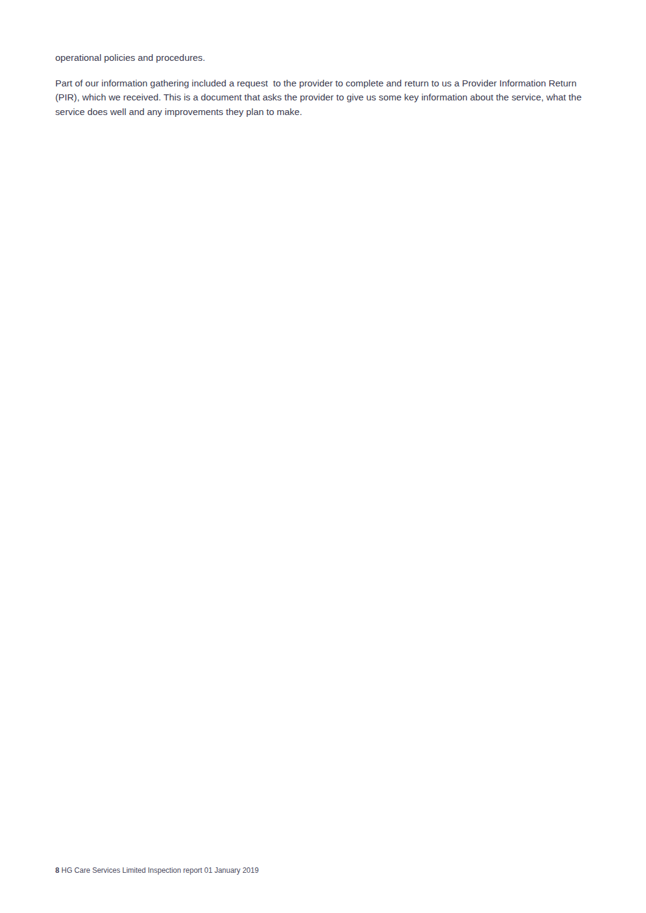operational policies and procedures.
Part of our information gathering included a request to the provider to complete and return to us a Provider Information Return (PIR), which we received. This is a document that asks the provider to give us some key information about the service, what the service does well and any improvements they plan to make.
8 HG Care Services Limited Inspection report 01 January 2019